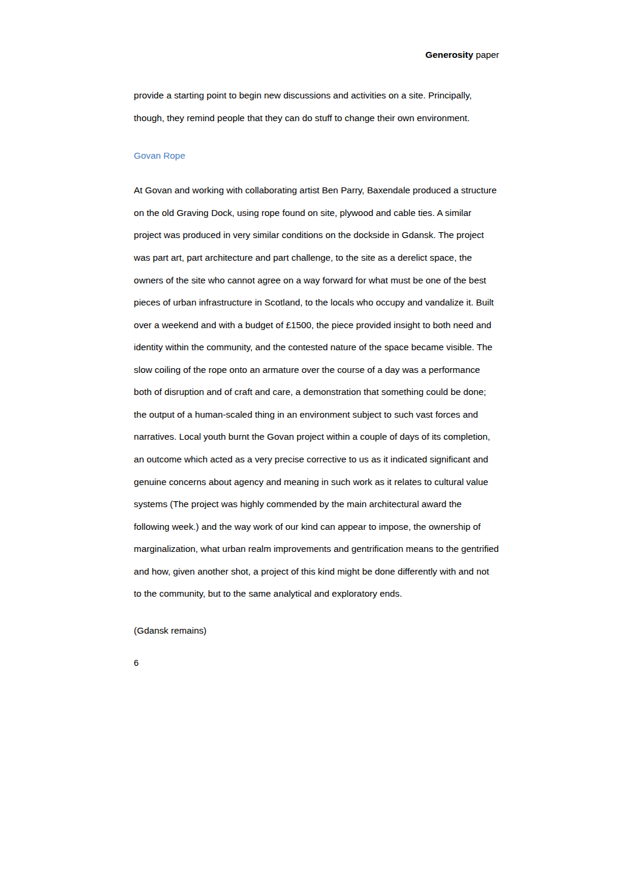Generosity paper
provide a starting point to begin new discussions and activities on a site. Principally, though, they remind people that they can do stuff to change their own environment.
Govan Rope
At Govan and working with collaborating artist Ben Parry, Baxendale produced a structure on the old Graving Dock, using rope found on site, plywood and cable ties. A similar project was produced in very similar conditions on the dockside in Gdansk. The project was part art, part architecture and part challenge, to the site as a derelict space, the owners of the site who cannot agree on a way forward for what must be one of the best pieces of urban infrastructure in Scotland, to the locals who occupy and vandalize it. Built over a weekend and with a budget of £1500, the piece provided insight to both need and identity within the community, and the contested nature of the space became visible. The slow coiling of the rope onto an armature over the course of a day was a performance both of disruption and of craft and care, a demonstration that something could be done; the output of a human-scaled thing in an environment subject to such vast forces and narratives. Local youth burnt the Govan project within a couple of days of its completion, an outcome which acted as a very precise corrective to us as it indicated significant and genuine concerns about agency and meaning in such work as it relates to cultural value systems (The project was highly commended by the main architectural award the following week.) and the way work of our kind can appear to impose, the ownership of marginalization, what urban realm improvements and gentrification means to the gentrified and how, given another shot, a project of this kind might be done differently with and not to the community, but to the same analytical and exploratory ends.
(Gdansk remains)
6